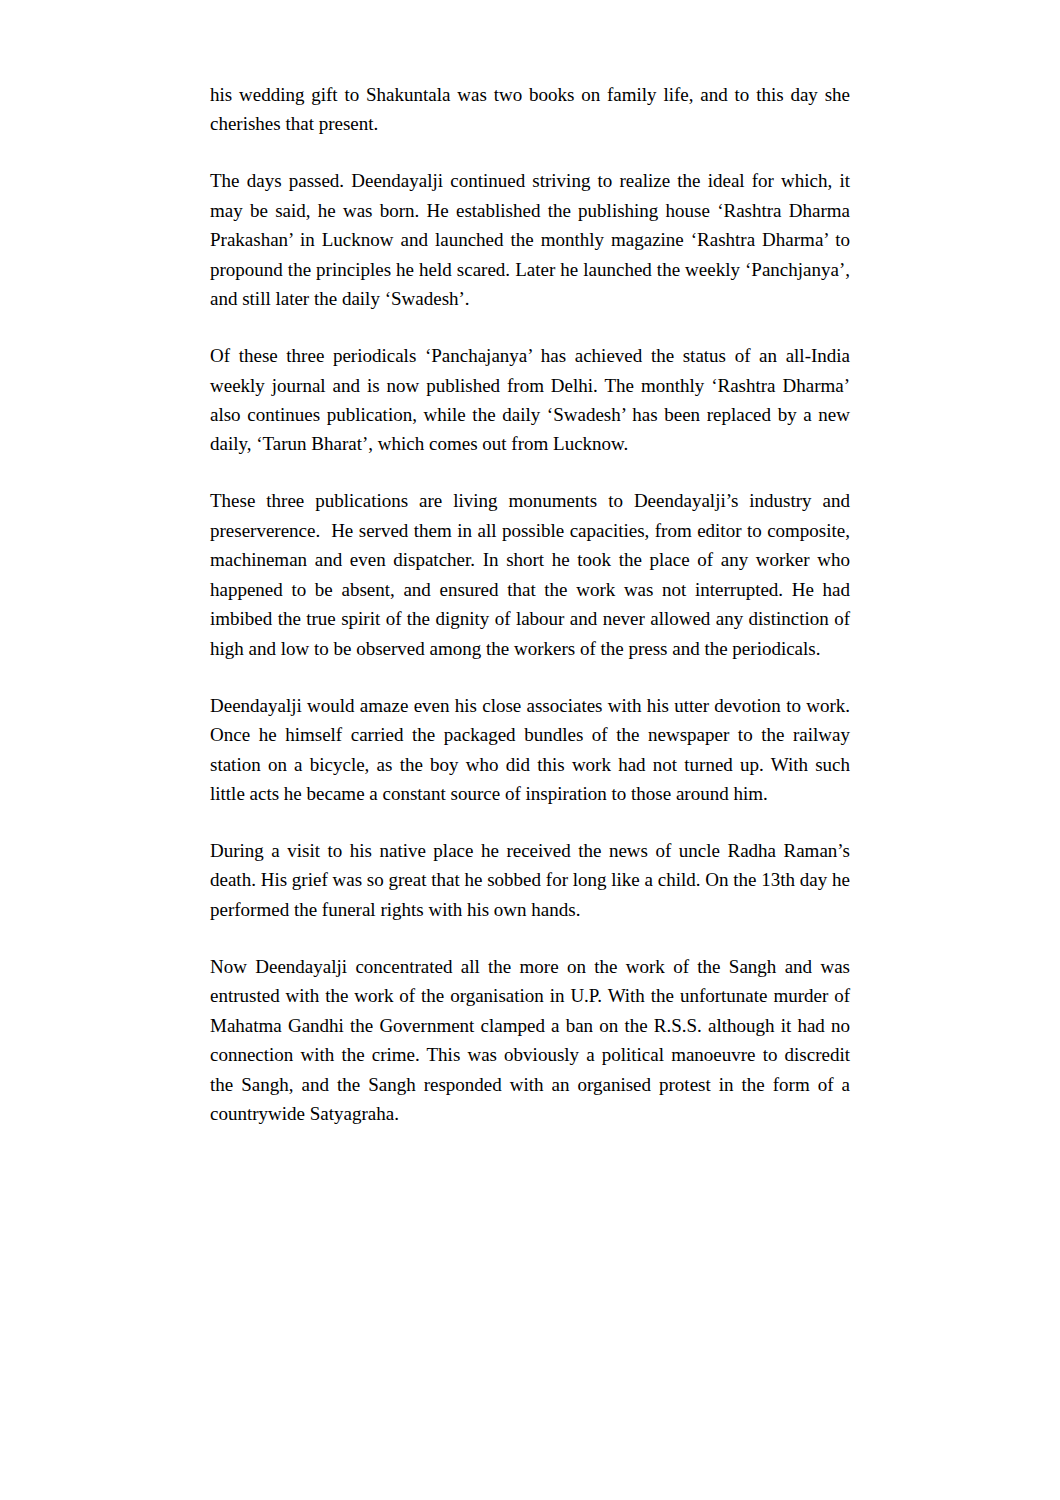his wedding gift to Shakuntala was two books on family life, and to this day she cherishes that present.
The days passed. Deendayalji continued striving to realize the ideal for which, it may be said, he was born. He established the publishing house ‘Rashtra Dharma Prakashan’ in Lucknow and launched the monthly magazine ‘Rashtra Dharma’ to propound the principles he held scared. Later he launched the weekly ‘Panchjanya’, and still later the daily ‘Swadesh’.
Of these three periodicals ‘Panchajanya’ has achieved the status of an all-India weekly journal and is now published from Delhi. The monthly ‘Rashtra Dharma’ also continues publication, while the daily ‘Swadesh’ has been replaced by a new daily, ‘Tarun Bharat’, which comes out from Lucknow.
These three publications are living monuments to Deendayalji’s industry and preserverence. He served them in all possible capacities, from editor to composite, machineman and even dispatcher. In short he took the place of any worker who happened to be absent, and ensured that the work was not interrupted. He had imbibed the true spirit of the dignity of labour and never allowed any distinction of high and low to be observed among the workers of the press and the periodicals.
Deendayalji would amaze even his close associates with his utter devotion to work. Once he himself carried the packaged bundles of the newspaper to the railway station on a bicycle, as the boy who did this work had not turned up. With such little acts he became a constant source of inspiration to those around him.
During a visit to his native place he received the news of uncle Radha Raman’s death. His grief was so great that he sobbed for long like a child. On the 13th day he performed the funeral rights with his own hands.
Now Deendayalji concentrated all the more on the work of the Sangh and was entrusted with the work of the organisation in U.P. With the unfortunate murder of Mahatma Gandhi the Government clamped a ban on the R.S.S. although it had no connection with the crime. This was obviously a political manoeuvre to discredit the Sangh, and the Sangh responded with an organised protest in the form of a countrywide Satyagraha.